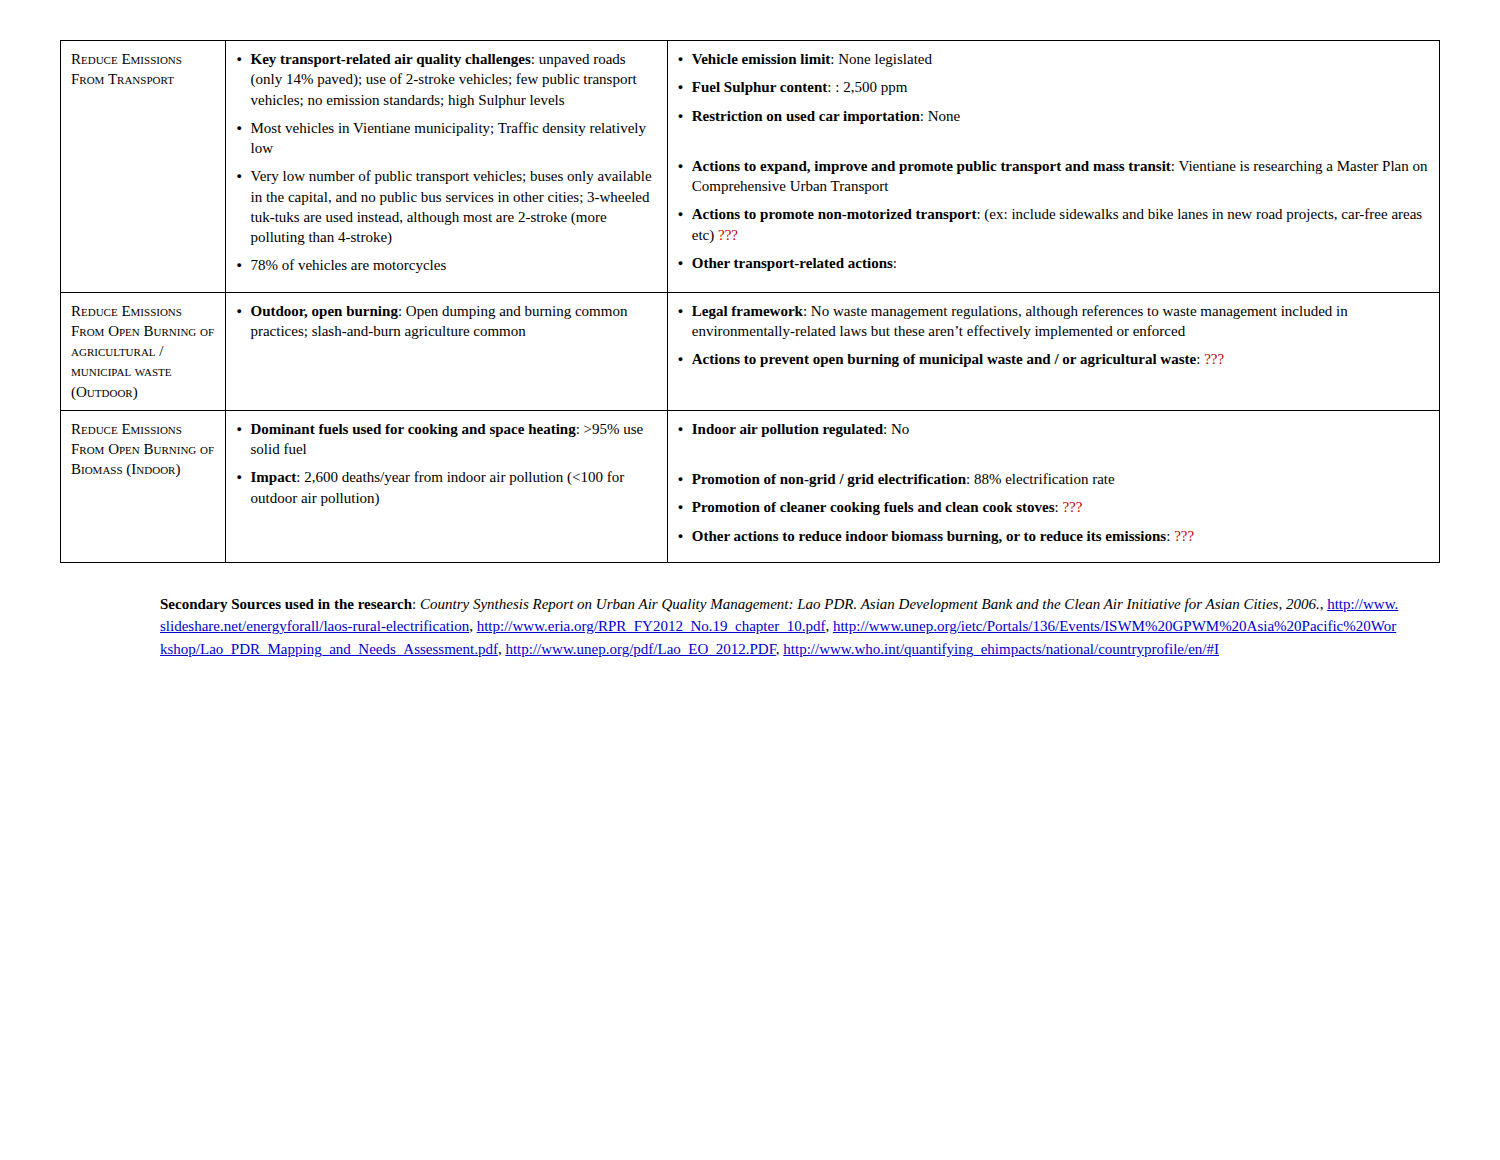| Reduce Emissions From Transport | Key transport-related air quality challenges : unpaved roads (only 14% paved); use of 2-stroke vehicles; few public transport vehicles; no emission standards; high Sulphur levels Most vehicles in Vientiane municipality; Traffic density relatively low Very low number of public transport vehicles; buses only available in the capital, and no public bus services in other cities; 3-wheeled tuk-tuks are used instead, although most are 2-stroke (more polluting than 4-stroke) 78% of vehicles are motorcycles | Vehicle emission limit : None legislated Fuel Sulphur content : : 2,500 ppm Restriction on used car importation : None Actions to expand, improve and promote public transport and mass transit : Vientiane is researching a Master Plan on Comprehensive Urban Transport Actions to promote non-motorized transport : (ex: include sidewalks and bike lanes in new road projects, car-free areas etc) ??? Other transport-related actions : |
| Reduce Emissions From Open Burning of agricultural / municipal waste (Outdoor) | Outdoor, open burning : Open dumping and burning common practices; slash-and-burn agriculture common | Legal framework : No waste management regulations, although references to waste management included in environmentally-related laws but these aren’t effectively implemented or enforced Actions to prevent open burning of municipal waste and / or agricultural waste : ??? |
| Reduce Emissions From Open Burning of Biomass (Indoor) | Dominant fuels used for cooking and space heating : >95% use solid fuel Impact : 2,600 deaths/year from indoor air pollution (<100 for outdoor air pollution) | Indoor air pollution regulated : No Promotion of non-grid / grid electrification : 88% electrification rate Promotion of cleaner cooking fuels and clean cook stoves : ??? Other actions to reduce indoor biomass burning, or to reduce its emissions : ??? |
Secondary Sources used in the research: Country Synthesis Report on Urban Air Quality Management: Lao PDR. Asian Development Bank and the Clean Air Initiative for Asian Cities, 2006., http://www.slideshare.net/energyforall/laos-rural-electrification, http://www.eria.org/RPR_FY2012_No.19_chapter_10.pdf, http://www.unep.org/ietc/Portals/136/Events/ISWM%20GPWM%20Asia%20Pacific%20Workshop/Lao_PDR_Mapping_and_Needs_Assessment.pdf, http://www.unep.org/pdf/Lao_EO_2012.PDF, http://www.who.int/quantifying_ehimpacts/national/countryprofile/en/#I